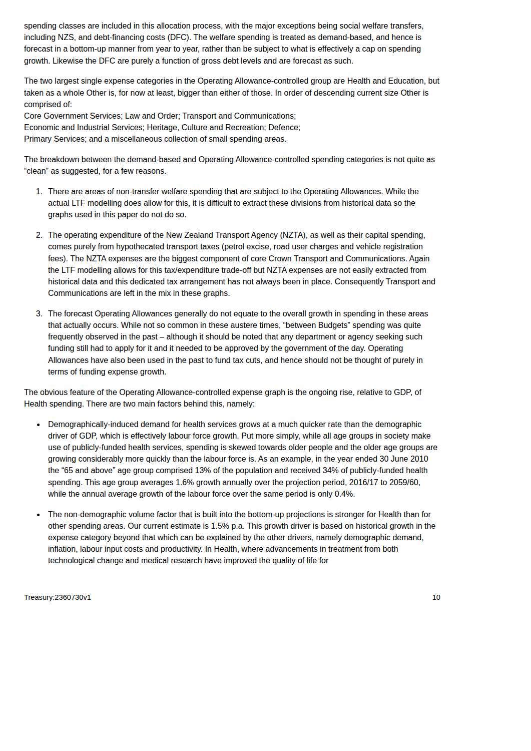spending classes are included in this allocation process, with the major exceptions being social welfare transfers, including NZS, and debt-financing costs (DFC). The welfare spending is treated as demand-based, and hence is forecast in a bottom-up manner from year to year, rather than be subject to what is effectively a cap on spending growth. Likewise the DFC are purely a function of gross debt levels and are forecast as such.
The two largest single expense categories in the Operating Allowance-controlled group are Health and Education, but taken as a whole Other is, for now at least, bigger than either of those. In order of descending current size Other is comprised of:
Core Government Services; Law and Order; Transport and Communications;
Economic and Industrial Services; Heritage, Culture and Recreation; Defence;
Primary Services; and a miscellaneous collection of small spending areas.
The breakdown between the demand-based and Operating Allowance-controlled spending categories is not quite as “clean” as suggested, for a few reasons.
There are areas of non-transfer welfare spending that are subject to the Operating Allowances. While the actual LTF modelling does allow for this, it is difficult to extract these divisions from historical data so the graphs used in this paper do not do so.
The operating expenditure of the New Zealand Transport Agency (NZTA), as well as their capital spending, comes purely from hypothecated transport taxes (petrol excise, road user charges and vehicle registration fees). The NZTA expenses are the biggest component of core Crown Transport and Communications. Again the LTF modelling allows for this tax/expenditure trade-off but NZTA expenses are not easily extracted from historical data and this dedicated tax arrangement has not always been in place. Consequently Transport and Communications are left in the mix in these graphs.
The forecast Operating Allowances generally do not equate to the overall growth in spending in these areas that actually occurs. While not so common in these austere times, “between Budgets” spending was quite frequently observed in the past – although it should be noted that any department or agency seeking such funding still had to apply for it and it needed to be approved by the government of the day. Operating Allowances have also been used in the past to fund tax cuts, and hence should not be thought of purely in terms of funding expense growth.
The obvious feature of the Operating Allowance-controlled expense graph is the ongoing rise, relative to GDP, of Health spending. There are two main factors behind this, namely:
Demographically-induced demand for health services grows at a much quicker rate than the demographic driver of GDP, which is effectively labour force growth. Put more simply, while all age groups in society make use of publicly-funded health services, spending is skewed towards older people and the older age groups are growing considerably more quickly than the labour force is. As an example, in the year ended 30 June 2010 the “65 and above” age group comprised 13% of the population and received 34% of publicly-funded health spending. This age group averages 1.6% growth annually over the projection period, 2016/17 to 2059/60, while the annual average growth of the labour force over the same period is only 0.4%.
The non-demographic volume factor that is built into the bottom-up projections is stronger for Health than for other spending areas. Our current estimate is 1.5% p.a. This growth driver is based on historical growth in the expense category beyond that which can be explained by the other drivers, namely demographic demand, inflation, labour input costs and productivity. In Health, where advancements in treatment from both technological change and medical research have improved the quality of life for
Treasury:2360730v1 10